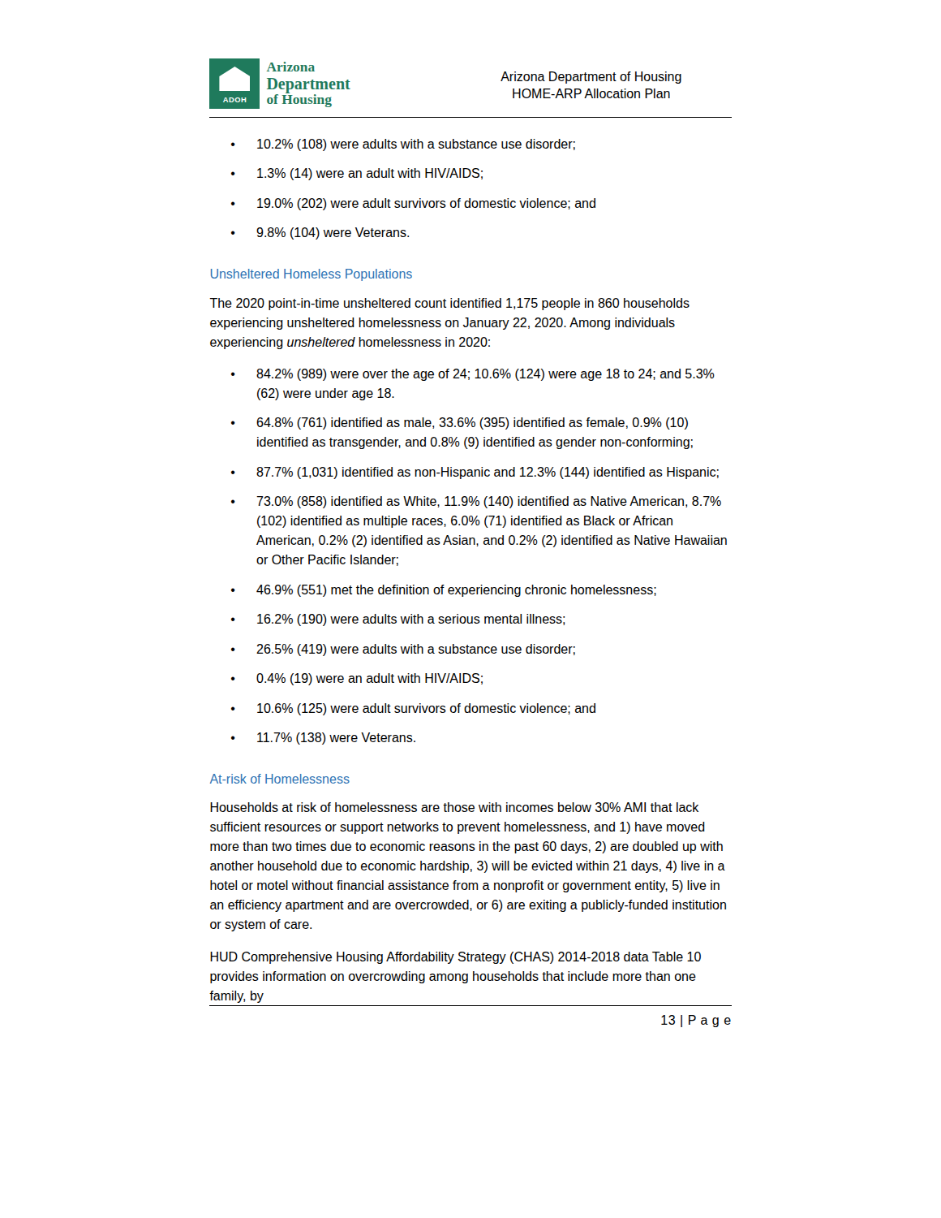Arizona
Department
of Housing
Arizona Department of Housing
HOME-ARP Allocation Plan
10.2% (108) were adults with a substance use disorder;
1.3% (14) were an adult with HIV/AIDS;
19.0% (202) were adult survivors of domestic violence; and
9.8% (104) were Veterans.
Unsheltered Homeless Populations
The 2020 point-in-time unsheltered count identified 1,175 people in 860 households experiencing unsheltered homelessness on January 22, 2020. Among individuals experiencing unsheltered homelessness in 2020:
84.2% (989) were over the age of 24; 10.6% (124) were age 18 to 24; and 5.3% (62) were under age 18.
64.8% (761) identified as male, 33.6% (395) identified as female, 0.9% (10) identified as transgender, and 0.8% (9) identified as gender non-conforming;
87.7% (1,031) identified as non-Hispanic and 12.3% (144) identified as Hispanic;
73.0% (858) identified as White, 11.9% (140) identified as Native American, 8.7% (102) identified as multiple races, 6.0% (71) identified as Black or African American, 0.2% (2) identified as Asian, and 0.2% (2) identified as Native Hawaiian or Other Pacific Islander;
46.9% (551) met the definition of experiencing chronic homelessness;
16.2% (190) were adults with a serious mental illness;
26.5% (419) were adults with a substance use disorder;
0.4% (19) were an adult with HIV/AIDS;
10.6% (125) were adult survivors of domestic violence; and
11.7% (138) were Veterans.
At-risk of Homelessness
Households at risk of homelessness are those with incomes below 30% AMI that lack sufficient resources or support networks to prevent homelessness, and 1) have moved more than two times due to economic reasons in the past 60 days, 2) are doubled up with another household due to economic hardship, 3) will be evicted within 21 days, 4) live in a hotel or motel without financial assistance from a nonprofit or government entity, 5) live in an efficiency apartment and are overcrowded, or 6) are exiting a publicly-funded institution or system of care.
HUD Comprehensive Housing Affordability Strategy (CHAS) 2014-2018 data Table 10 provides information on overcrowding among households that include more than one family, by
13 | P a g e